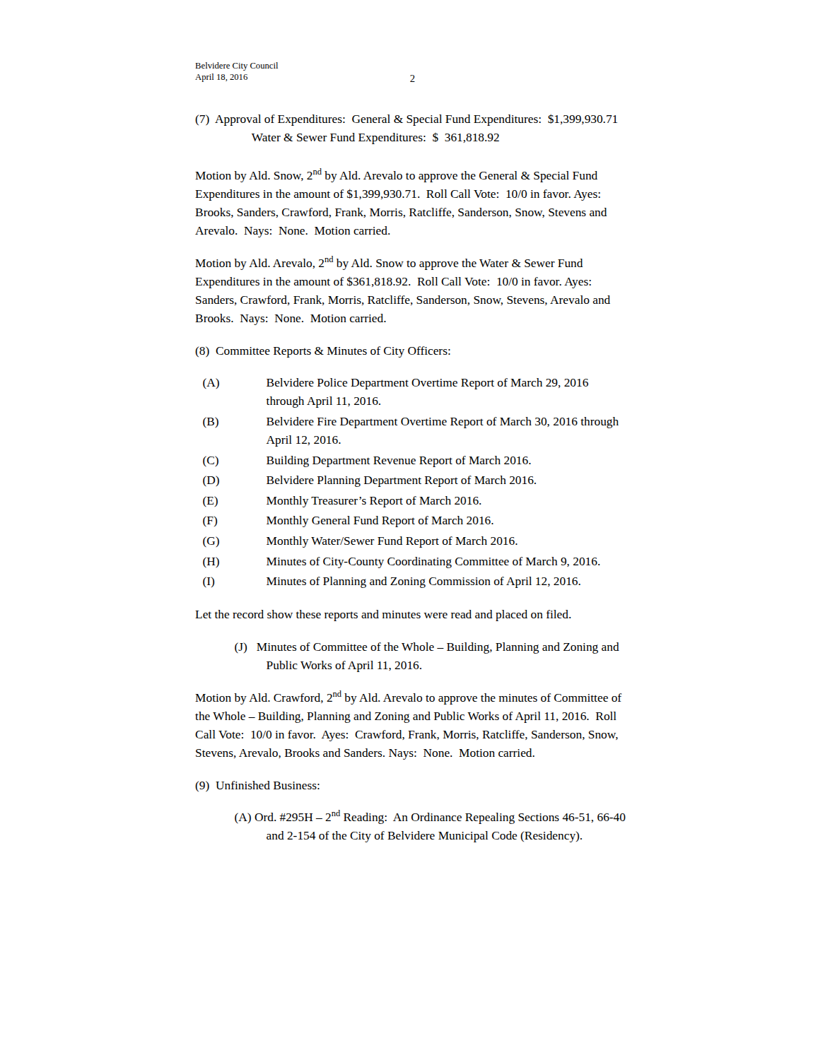Belvidere City Council
April 18, 2016
2
(7) Approval of Expenditures: General & Special Fund Expenditures: $1,399,930.71
Water & Sewer Fund Expenditures: $ 361,818.92
Motion by Ald. Snow, 2nd by Ald. Arevalo to approve the General & Special Fund Expenditures in the amount of $1,399,930.71. Roll Call Vote: 10/0 in favor. Ayes: Brooks, Sanders, Crawford, Frank, Morris, Ratcliffe, Sanderson, Snow, Stevens and Arevalo. Nays: None. Motion carried.
Motion by Ald. Arevalo, 2nd by Ald. Snow to approve the Water & Sewer Fund Expenditures in the amount of $361,818.92. Roll Call Vote: 10/0 in favor. Ayes: Sanders, Crawford, Frank, Morris, Ratcliffe, Sanderson, Snow, Stevens, Arevalo and Brooks. Nays: None. Motion carried.
(8) Committee Reports & Minutes of City Officers:
(A) Belvidere Police Department Overtime Report of March 29, 2016 through April 11, 2016.
(B) Belvidere Fire Department Overtime Report of March 30, 2016 through April 12, 2016.
(C) Building Department Revenue Report of March 2016.
(D) Belvidere Planning Department Report of March 2016.
(E) Monthly Treasurer’s Report of March 2016.
(F) Monthly General Fund Report of March 2016.
(G) Monthly Water/Sewer Fund Report of March 2016.
(H) Minutes of City-County Coordinating Committee of March 9, 2016.
(I) Minutes of Planning and Zoning Commission of April 12, 2016.
Let the record show these reports and minutes were read and placed on filed.
(J) Minutes of Committee of the Whole – Building, Planning and Zoning and
Public Works of April 11, 2016.
Motion by Ald. Crawford, 2nd by Ald. Arevalo to approve the minutes of Committee of the Whole – Building, Planning and Zoning and Public Works of April 11, 2016. Roll Call Vote: 10/0 in favor. Ayes: Crawford, Frank, Morris, Ratcliffe, Sanderson, Snow, Stevens, Arevalo, Brooks and Sanders. Nays: None. Motion carried.
(9) Unfinished Business:
(A) Ord. #295H – 2nd Reading: An Ordinance Repealing Sections 46-51, 66-40
and 2-154 of the City of Belvidere Municipal Code (Residency).